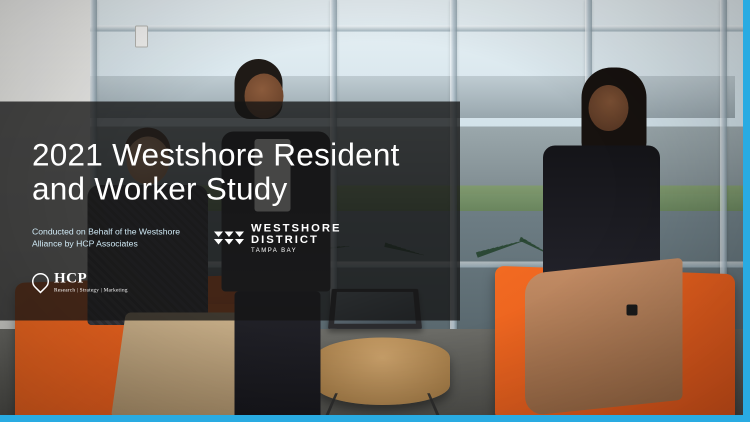2021 Westshore Resident
and Worker Study
Conducted on Behalf of the Westshore Alliance by HCP Associates
WESTSHORE
DISTRICT
TAMPA BAY
HCP
Research | Strategy | Marketing